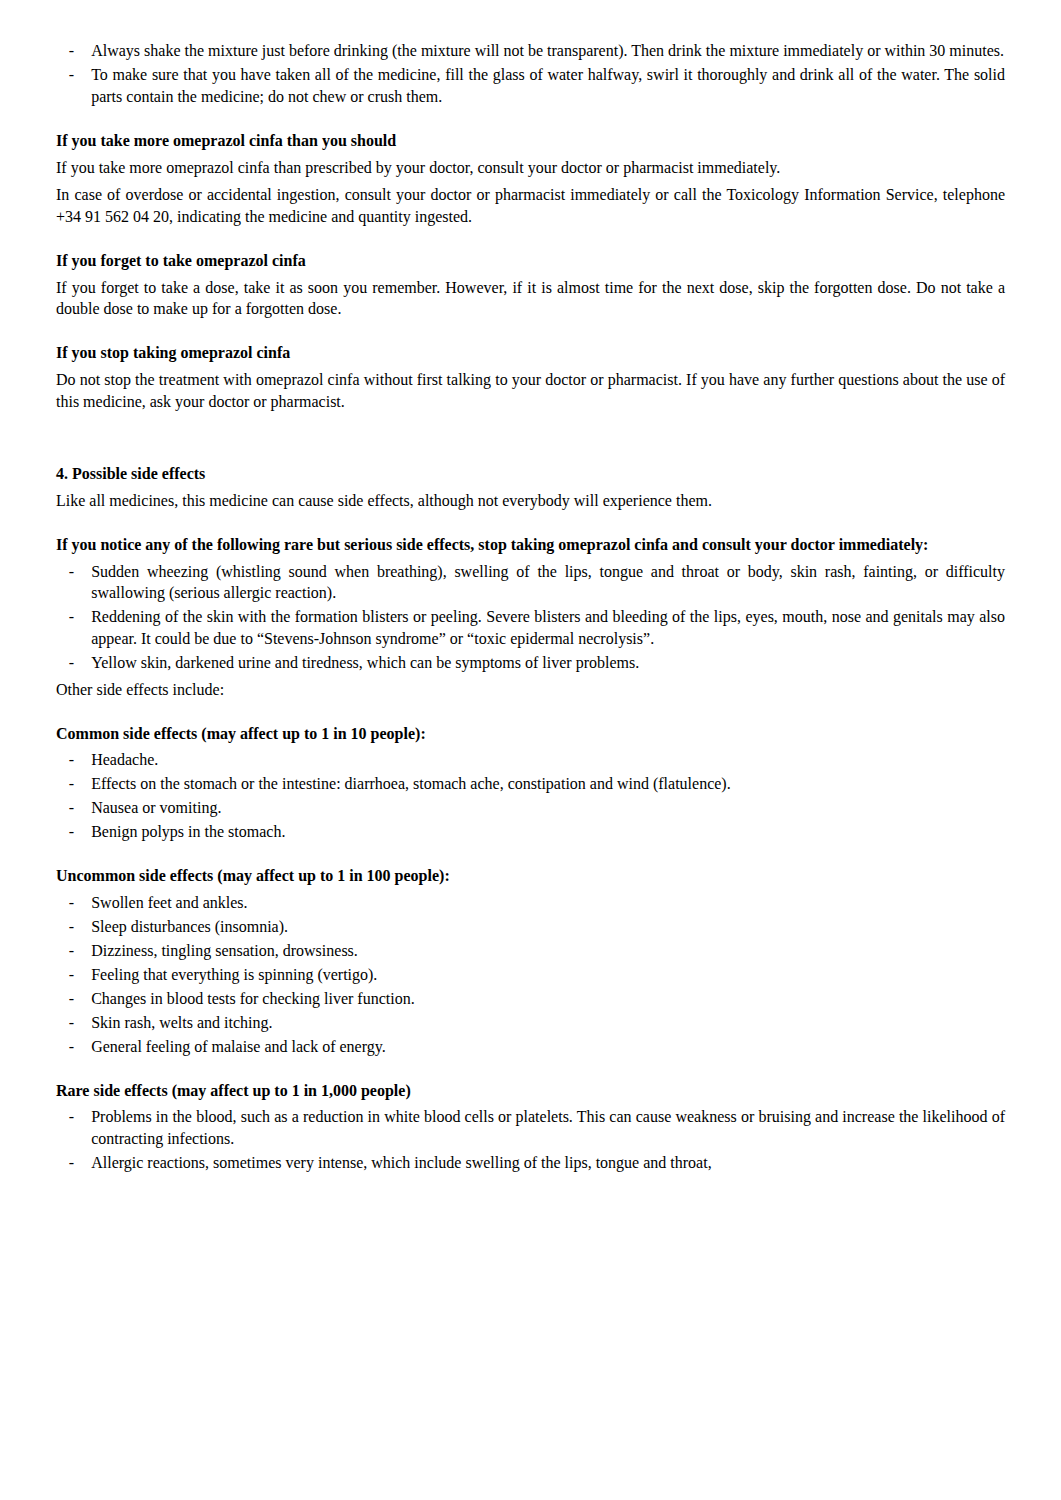Always shake the mixture just before drinking (the mixture will not be transparent). Then drink the mixture immediately or within 30 minutes.
To make sure that you have taken all of the medicine, fill the glass of water halfway, swirl it thoroughly and drink all of the water. The solid parts contain the medicine; do not chew or crush them.
If you take more omeprazol cinfa than you should
If you take more omeprazol cinfa than prescribed by your doctor, consult your doctor or pharmacist immediately.
In case of overdose or accidental ingestion, consult your doctor or pharmacist immediately or call the Toxicology Information Service, telephone +34 91 562 04 20, indicating the medicine and quantity ingested.
If you forget to take omeprazol cinfa
If you forget to take a dose, take it as soon you remember. However, if it is almost time for the next dose, skip the forgotten dose. Do not take a double dose to make up for a forgotten dose.
If you stop taking omeprazol cinfa
Do not stop the treatment with omeprazol cinfa without first talking to your doctor or pharmacist. If you have any further questions about the use of this medicine, ask your doctor or pharmacist.
4. Possible side effects
Like all medicines, this medicine can cause side effects, although not everybody will experience them.
If you notice any of the following rare but serious side effects, stop taking omeprazol cinfa and consult your doctor immediately:
Sudden wheezing (whistling sound when breathing), swelling of the lips, tongue and throat or body, skin rash, fainting, or difficulty swallowing (serious allergic reaction).
Reddening of the skin with the formation blisters or peeling. Severe blisters and bleeding of the lips, eyes, mouth, nose and genitals may also appear. It could be due to “Stevens-Johnson syndrome” or “toxic epidermal necrolysis”.
Yellow skin, darkened urine and tiredness, which can be symptoms of liver problems.
Other side effects include:
Common side effects (may affect up to 1 in 10 people):
Headache.
Effects on the stomach or the intestine: diarrhoea, stomach ache, constipation and wind (flatulence).
Nausea or vomiting.
Benign polyps in the stomach.
Uncommon side effects (may affect up to 1 in 100 people):
Swollen feet and ankles.
Sleep disturbances (insomnia).
Dizziness, tingling sensation, drowsiness.
Feeling that everything is spinning (vertigo).
Changes in blood tests for checking liver function.
Skin rash, welts and itching.
General feeling of malaise and lack of energy.
Rare side effects (may affect up to 1 in 1,000 people)
Problems in the blood, such as a reduction in white blood cells or platelets. This can cause weakness or bruising and increase the likelihood of contracting infections.
Allergic reactions, sometimes very intense, which include swelling of the lips, tongue and throat,